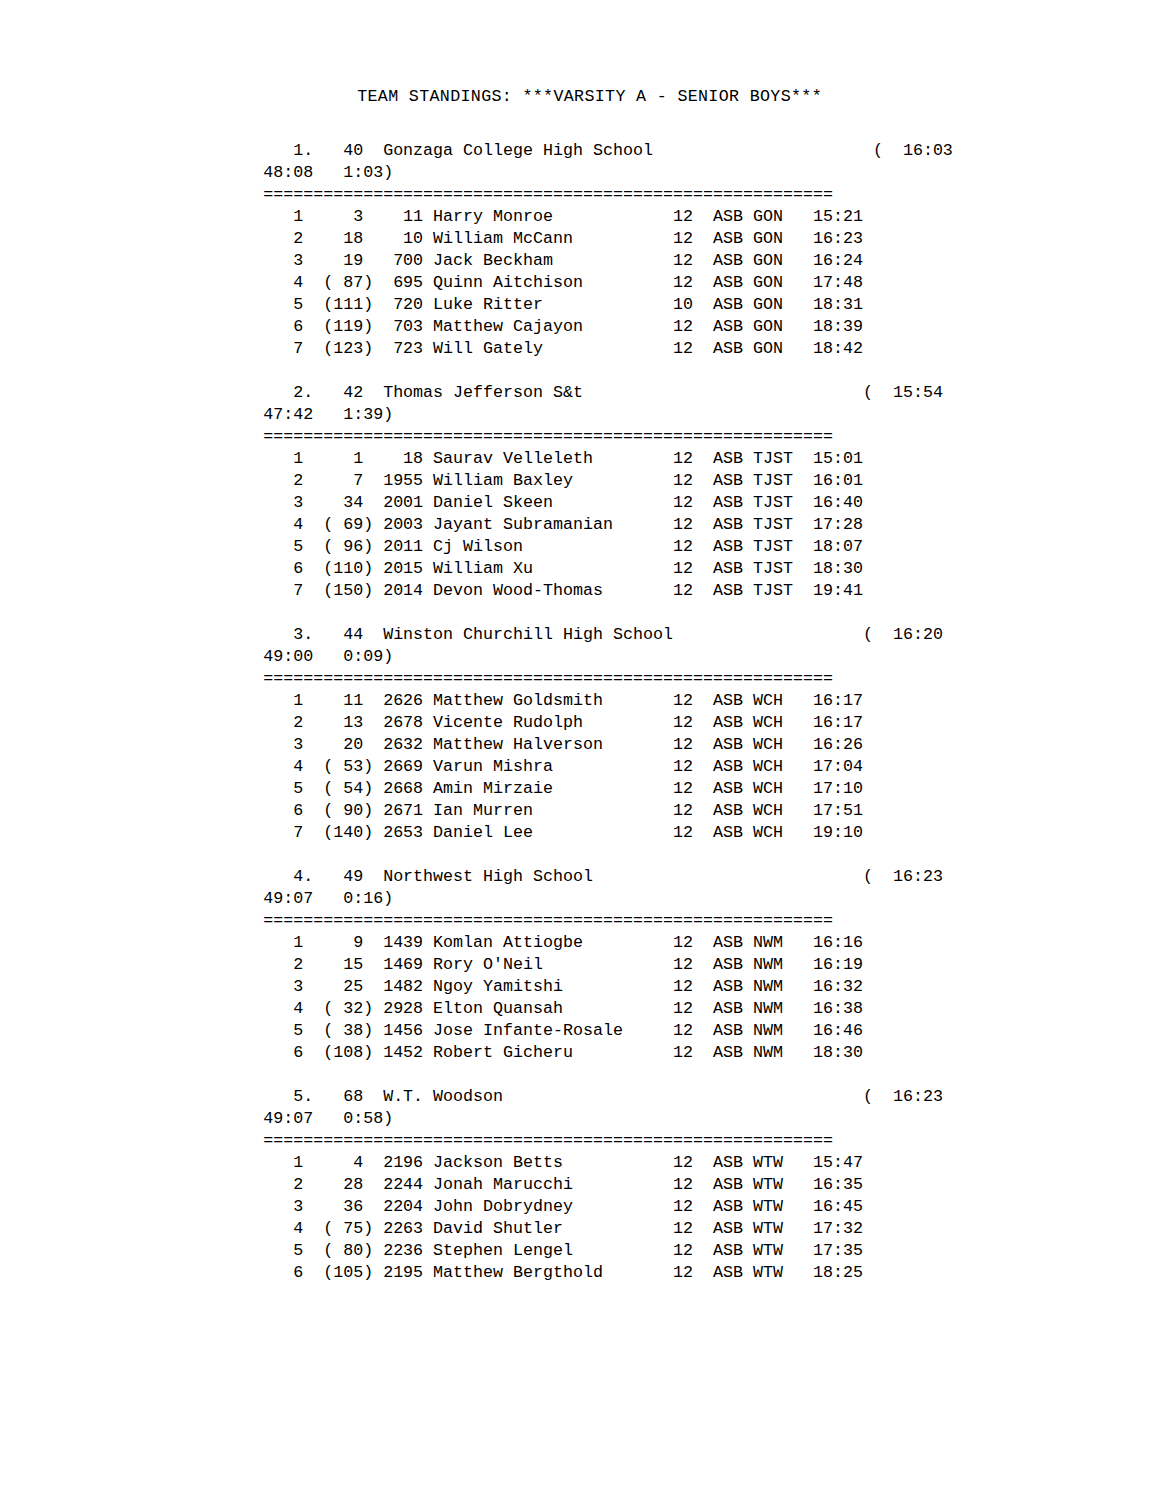TEAM STANDINGS: ***VARSITY A - SENIOR BOYS***
   1.   40  Gonzaga College High School                      (  16:03
48:08   1:03)
=========================================================
   1     3    11 Harry Monroe            12  ASB GON   15:21
   2    18    10 William McCann          12  ASB GON   16:23
   3    19   700 Jack Beckham            12  ASB GON   16:24
   4  ( 87)  695 Quinn Aitchison         12  ASB GON   17:48
   5  (111)  720 Luke Ritter             10  ASB GON   18:31
   6  (119)  703 Matthew Cajayon         12  ASB GON   18:39
   7  (123)  723 Will Gately             12  ASB GON   18:42

   2.   42  Thomas Jefferson S&t                            (  15:54
47:42   1:39)
=========================================================
   1     1    18 Saurav Velleleth        12  ASB TJST  15:01
   2     7  1955 William Baxley          12  ASB TJST  16:01
   3    34  2001 Daniel Skeen            12  ASB TJST  16:40
   4  ( 69) 2003 Jayant Subramanian      12  ASB TJST  17:28
   5  ( 96) 2011 Cj Wilson               12  ASB TJST  18:07
   6  (110) 2015 William Xu              12  ASB TJST  18:30
   7  (150) 2014 Devon Wood-Thomas       12  ASB TJST  19:41

   3.   44  Winston Churchill High School                   (  16:20
49:00   0:09)
=========================================================
   1    11  2626 Matthew Goldsmith       12  ASB WCH   16:17
   2    13  2678 Vicente Rudolph         12  ASB WCH   16:17
   3    20  2632 Matthew Halverson       12  ASB WCH   16:26
   4  ( 53) 2669 Varun Mishra            12  ASB WCH   17:04
   5  ( 54) 2668 Amin Mirzaie            12  ASB WCH   17:10
   6  ( 90) 2671 Ian Murren              12  ASB WCH   17:51
   7  (140) 2653 Daniel Lee              12  ASB WCH   19:10

   4.   49  Northwest High School                           (  16:23
49:07   0:16)
=========================================================
   1     9  1439 Komlan Attiogbe         12  ASB NWM   16:16
   2    15  1469 Rory O'Neil             12  ASB NWM   16:19
   3    25  1482 Ngoy Yamitshi           12  ASB NWM   16:32
   4  ( 32) 2928 Elton Quansah           12  ASB NWM   16:38
   5  ( 38) 1456 Jose Infante-Rosale     12  ASB NWM   16:46
   6  (108) 1452 Robert Gicheru          12  ASB NWM   18:30

   5.   68  W.T. Woodson                                    (  16:23
49:07   0:58)
=========================================================
   1     4  2196 Jackson Betts           12  ASB WTW   15:47
   2    28  2244 Jonah Marucchi          12  ASB WTW   16:35
   3    36  2204 John Dobrydney          12  ASB WTW   16:45
   4  ( 75) 2263 David Shutler           12  ASB WTW   17:32
   5  ( 80) 2236 Stephen Lengel          12  ASB WTW   17:35
   6  (105) 2195 Matthew Bergthold       12  ASB WTW   18:25